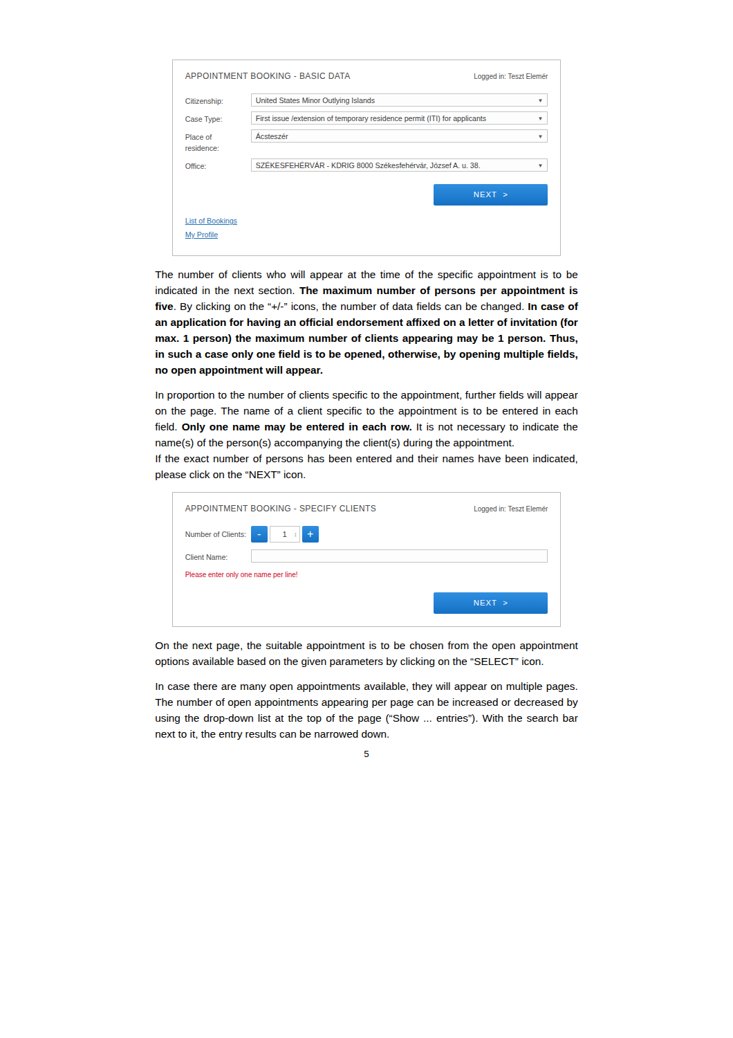APPOINTMENT BOOKING - BASIC DATA
Logged in: Teszt Elemér
Citizenship:
United States Minor Outlying Islands
Case Type:
First issue /extension of temporary residence permit (ITI) for applicants
Place of
residence:
Ácsteszér
Office:
SZÉKESFEHÉRVÁR - KDRIG 8000 Székesfehérvár, József A. u. 38.
NEXT >
List of Bookings My Profile
The number of clients who will appear at the time of the specific appointment is to be indicated in the next section. The maximum number of persons per appointment is five. By clicking on the “+/-” icons, the number of data fields can be changed. In case of an application for having an official endorsement affixed on a letter of invitation (for max. 1 person) the maximum number of clients appearing may be 1 person. Thus, in such a case only one field is to be opened, otherwise, by opening multiple fields, no open appointment will appear.
In proportion to the number of clients specific to the appointment, further fields will appear on the page. The name of a client specific to the appointment is to be entered in each field. Only one name may be entered in each row. It is not necessary to indicate the name(s) of the person(s) accompanying the client(s) during the appointment.
If the exact number of persons has been entered and their names have been indicated, please click on the “NEXT” icon.
APPOINTMENT BOOKING - SPECIFY CLIENTS
Logged in: Teszt Elemér
Number of Clients:
- 1 +
Client Name:
Please enter only one name per line!
NEXT >
On the next page, the suitable appointment is to be chosen from the open appointment options available based on the given parameters by clicking on the “SELECT” icon.
In case there are many open appointments available, they will appear on multiple pages. The number of open appointments appearing per page can be increased or decreased by using the drop-down list at the top of the page (“Show ... entries”). With the search bar next to it, the entry results can be narrowed down.
5